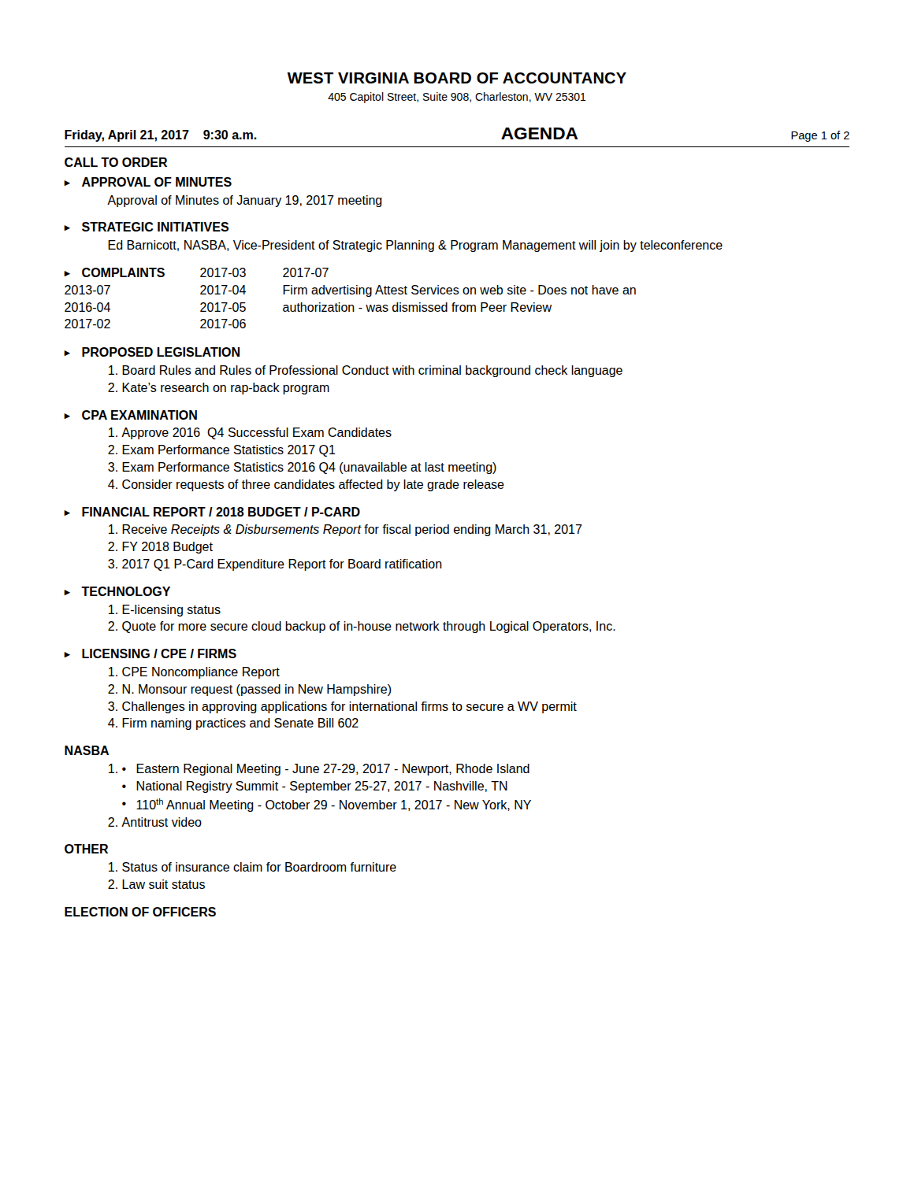WEST VIRGINIA BOARD OF ACCOUNTANCY
405 Capitol Street, Suite 908, Charleston, WV 25301
Friday, April 21, 2017 9:30 a.m.
AGENDA
Page 1 of 2
CALL TO ORDER
APPROVAL OF MINUTES
Approval of Minutes of January 19, 2017 meeting
STRATEGIC INITIATIVES
Ed Barnicott, NASBA, Vice-President of Strategic Planning & Program Management will join by teleconference
| COMPLAINTS | 2017-03 | 2017-07 | |
| 2013-07 | 2017-04 | Firm advertising Attest Services on web site - Does not have an |
| 2016-04 | 2017-05 | authorization - was dismissed from Peer Review |
| 2017-02 | 2017-06 | | |
PROPOSED LEGISLATION
Board Rules and Rules of Professional Conduct with criminal background check language
Kate’s research on rap-back program
CPA EXAMINATION
Approve 2016 Q4 Successful Exam Candidates
Exam Performance Statistics 2017 Q1
Exam Performance Statistics 2016 Q4 (unavailable at last meeting)
Consider requests of three candidates affected by late grade release
FINANCIAL REPORT / 2018 BUDGET / P-CARD
Receive Receipts & Disbursements Report for fiscal period ending March 31, 2017
FY 2018 Budget
2017 Q1 P-Card Expenditure Report for Board ratification
TECHNOLOGY
E-licensing status
Quote for more secure cloud backup of in-house network through Logical Operators, Inc.
LICENSING / CPE / FIRMS
CPE Noncompliance Report
N. Monsour request (passed in New Hampshire)
Challenges in approving applications for international firms to secure a WV permit
Firm naming practices and Senate Bill 602
NASBA
Eastern Regional Meeting - June 27-29, 2017 - Newport, Rhode Island
National Registry Summit - September 25-27, 2017 - Nashville, TN
110th Annual Meeting - October 29 - November 1, 2017 - New York, NY
Antitrust video
OTHER
Status of insurance claim for Boardroom furniture
Law suit status
ELECTION OF OFFICERS